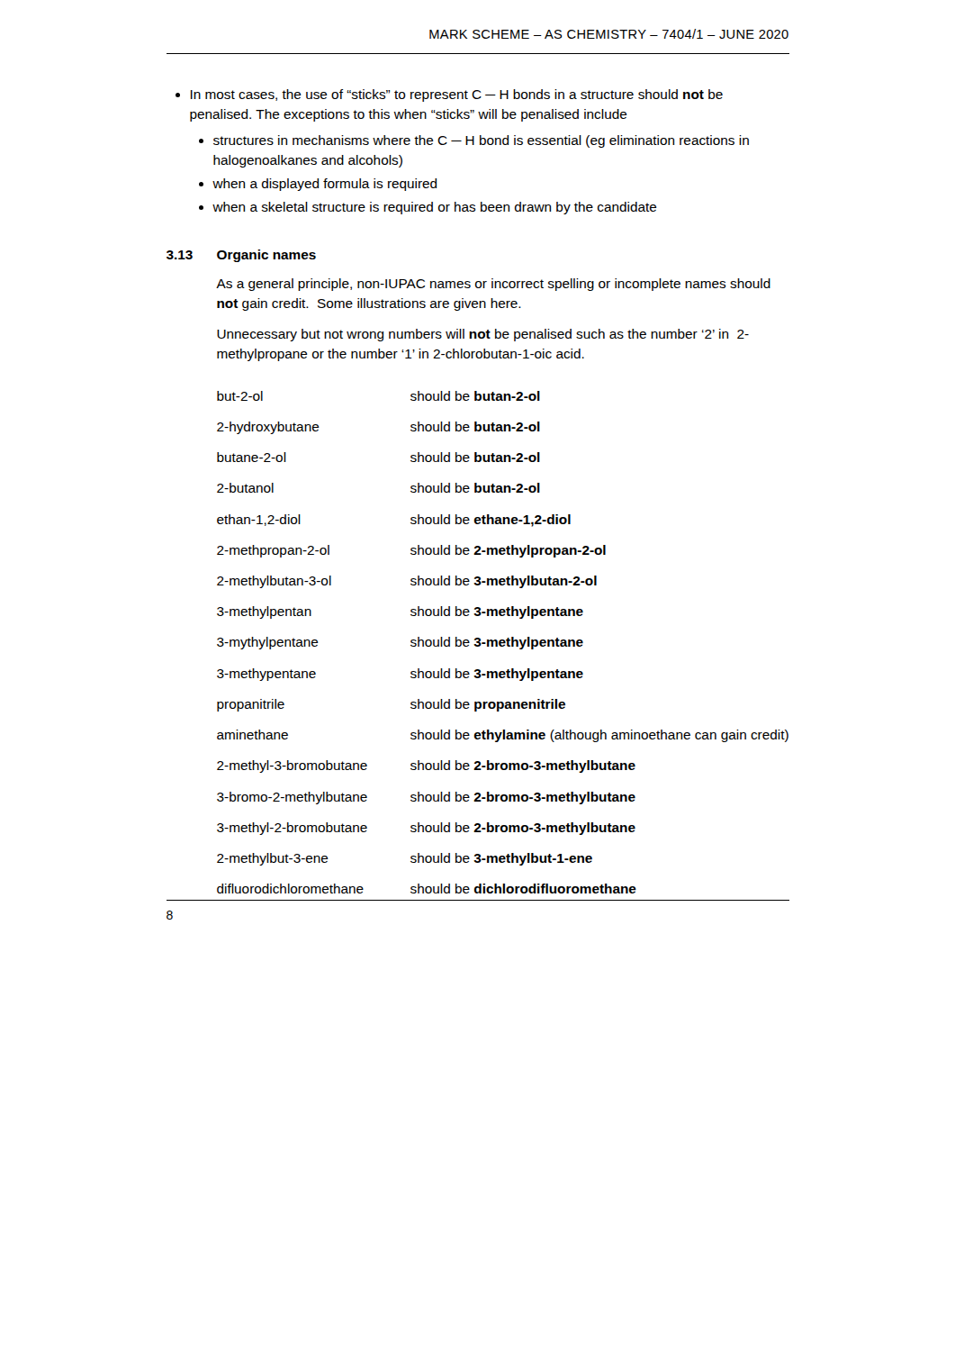MARK SCHEME – AS CHEMISTRY – 7404/1 – JUNE 2020
In most cases, the use of “sticks” to represent C ─ H bonds in a structure should not be penalised. The exceptions to this when “sticks” will be penalised include
structures in mechanisms where the C ─ H bond is essential (eg elimination reactions in halogenoalkanes and alcohols)
when a displayed formula is required
when a skeletal structure is required or has been drawn by the candidate
3.13 Organic names
As a general principle, non-IUPAC names or incorrect spelling or incomplete names should not gain credit. Some illustrations are given here.
Unnecessary but not wrong numbers will not be penalised such as the number ‘2’ in 2-methylpropane or the number ‘1’ in 2-chlorobutan-1-oic acid.
| but-2-ol | should be butan-2-ol |
| 2-hydroxybutane | should be butan-2-ol |
| butane-2-ol | should be butan-2-ol |
| 2-butanol | should be butan-2-ol |
| ethan-1,2-diol | should be ethane-1,2-diol |
| 2-methpropan-2-ol | should be 2-methylpropan-2-ol |
| 2-methylbutan-3-ol | should be 3-methylbutan-2-ol |
| 3-methylpentan | should be 3-methylpentane |
| 3-mythylpentane | should be 3-methylpentane |
| 3-methypentane | should be 3-methylpentane |
| propanitrile | should be propanenitrile |
| aminethane | should be ethylamine (although aminoethane can gain credit) |
| 2-methyl-3-bromobutane | should be 2-bromo-3-methylbutane |
| 3-bromo-2-methylbutane | should be 2-bromo-3-methylbutane |
| 3-methyl-2-bromobutane | should be 2-bromo-3-methylbutane |
| 2-methylbut-3-ene | should be 3-methylbut-1-ene |
| difluorodichloromethane | should be dichlorodifluoromethane |
8